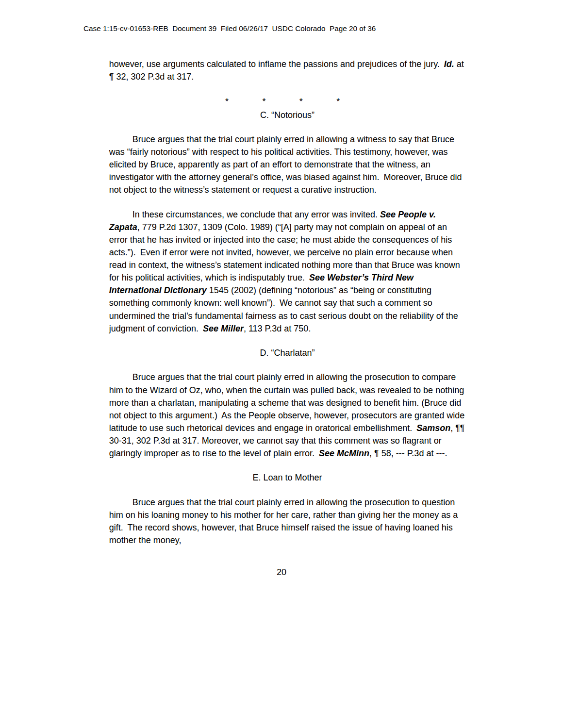Case 1:15-cv-01653-REB Document 39 Filed 06/26/17 USDC Colorado Page 20 of 36
however, use arguments calculated to inflame the passions and prejudices of the jury. Id. at ¶ 32, 302 P.3d at 317.
* * * *
C. “Notorious”
Bruce argues that the trial court plainly erred in allowing a witness to say that Bruce was “fairly notorious” with respect to his political activities. This testimony, however, was elicited by Bruce, apparently as part of an effort to demonstrate that the witness, an investigator with the attorney general’s office, was biased against him. Moreover, Bruce did not object to the witness’s statement or request a curative instruction.
In these circumstances, we conclude that any error was invited. See People v. Zapata, 779 P.2d 1307, 1309 (Colo. 1989) (“[A] party may not complain on appeal of an error that he has invited or injected into the case; he must abide the consequences of his acts.”). Even if error were not invited, however, we perceive no plain error because when read in context, the witness’s statement indicated nothing more than that Bruce was known for his political activities, which is indisputably true. See Webster’s Third New International Dictionary 1545 (2002) (defining “notorious” as “being or constituting something commonly known: well known”). We cannot say that such a comment so undermined the trial’s fundamental fairness as to cast serious doubt on the reliability of the judgment of conviction. See Miller, 113 P.3d at 750.
D. “Charlatan”
Bruce argues that the trial court plainly erred in allowing the prosecution to compare him to the Wizard of Oz, who, when the curtain was pulled back, was revealed to be nothing more than a charlatan, manipulating a scheme that was designed to benefit him. (Bruce did not object to this argument.) As the People observe, however, prosecutors are granted wide latitude to use such rhetorical devices and engage in oratorical embellishment. Samson, ¶¶ 30-31, 302 P.3d at 317. Moreover, we cannot say that this comment was so flagrant or glaringly improper as to rise to the level of plain error. See McMinn, ¶ 58, --- P.3d at ---.
E. Loan to Mother
Bruce argues that the trial court plainly erred in allowing the prosecution to question him on his loaning money to his mother for her care, rather than giving her the money as a gift. The record shows, however, that Bruce himself raised the issue of having loaned his mother the money,
20